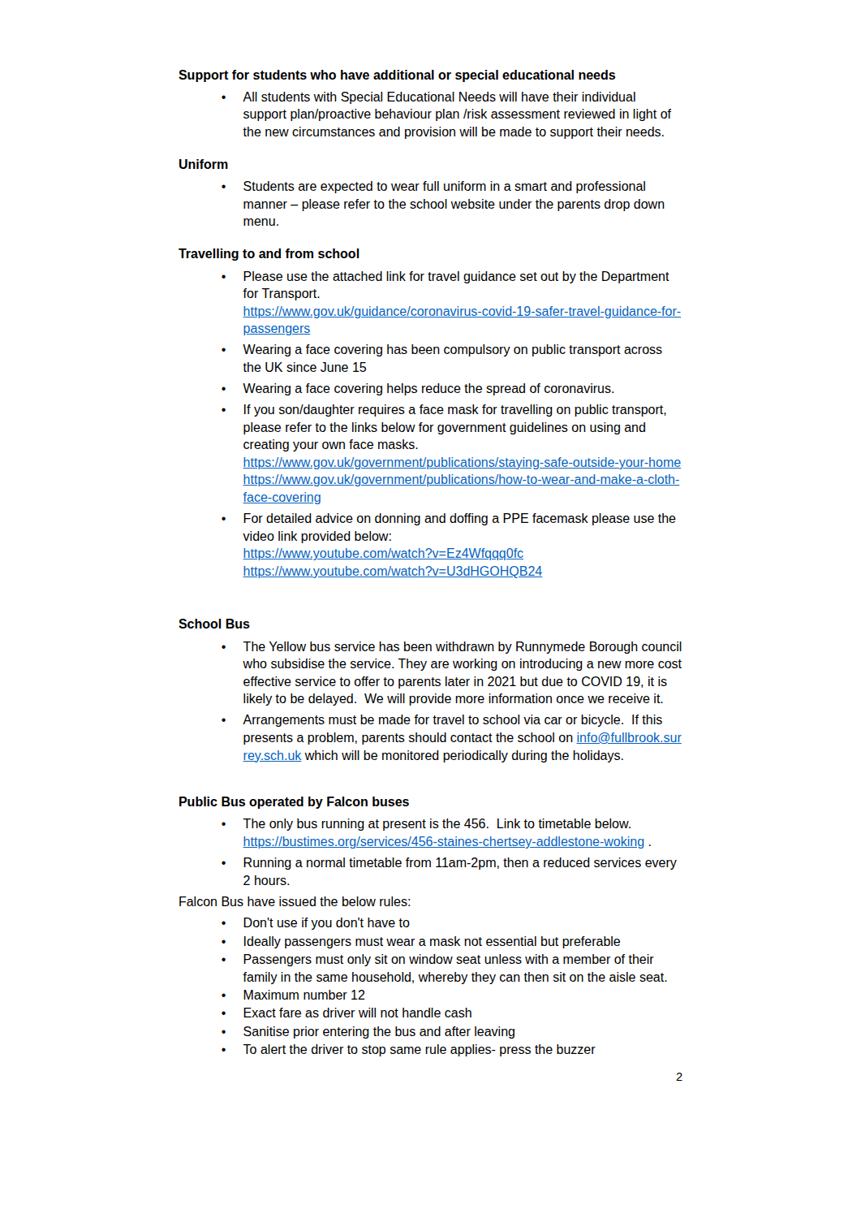Support for students who have additional or special educational needs
All students with Special Educational Needs will have their individual support plan/proactive behaviour plan /risk assessment reviewed in light of the new circumstances and provision will be made to support their needs.
Uniform
Students are expected to wear full uniform in a smart and professional manner – please refer to the school website under the parents drop down menu.
Travelling to and from school
Please use the attached link for travel guidance set out by the Department for Transport. https://www.gov.uk/guidance/coronavirus-covid-19-safer-travel-guidance-for-passengers
Wearing a face covering has been compulsory on public transport across the UK since June 15
Wearing a face covering helps reduce the spread of coronavirus.
If you son/daughter requires a face mask for travelling on public transport, please refer to the links below for government guidelines on using and creating your own face masks. https://www.gov.uk/government/publications/staying-safe-outside-your-home https://www.gov.uk/government/publications/how-to-wear-and-make-a-cloth-face-covering
For detailed advice on donning and doffing a PPE facemask please use the video link provided below: https://www.youtube.com/watch?v=Ez4Wfqqq0fc https://www.youtube.com/watch?v=U3dHGOHQB24
School Bus
The Yellow bus service has been withdrawn by Runnymede Borough council who subsidise the service. They are working on introducing a new more cost effective service to offer to parents later in 2021 but due to COVID 19, it is likely to be delayed. We will provide more information once we receive it.
Arrangements must be made for travel to school via car or bicycle. If this presents a problem, parents should contact the school on info@fullbrook.surrey.sch.uk which will be monitored periodically during the holidays.
Public Bus operated by Falcon buses
The only bus running at present is the 456. Link to timetable below. https://bustimes.org/services/456-staines-chertsey-addlestone-woking .
Running a normal timetable from 11am-2pm, then a reduced services every 2 hours.
Falcon Bus have issued the below rules:
Don't use if you don't have to
Ideally passengers must wear a mask not essential but preferable
Passengers must only sit on window seat unless with a member of their family in the same household, whereby they can then sit on the aisle seat.
Maximum number 12
Exact fare as driver will not handle cash
Sanitise prior entering the bus and after leaving
To alert the driver to stop same rule applies- press the buzzer
2